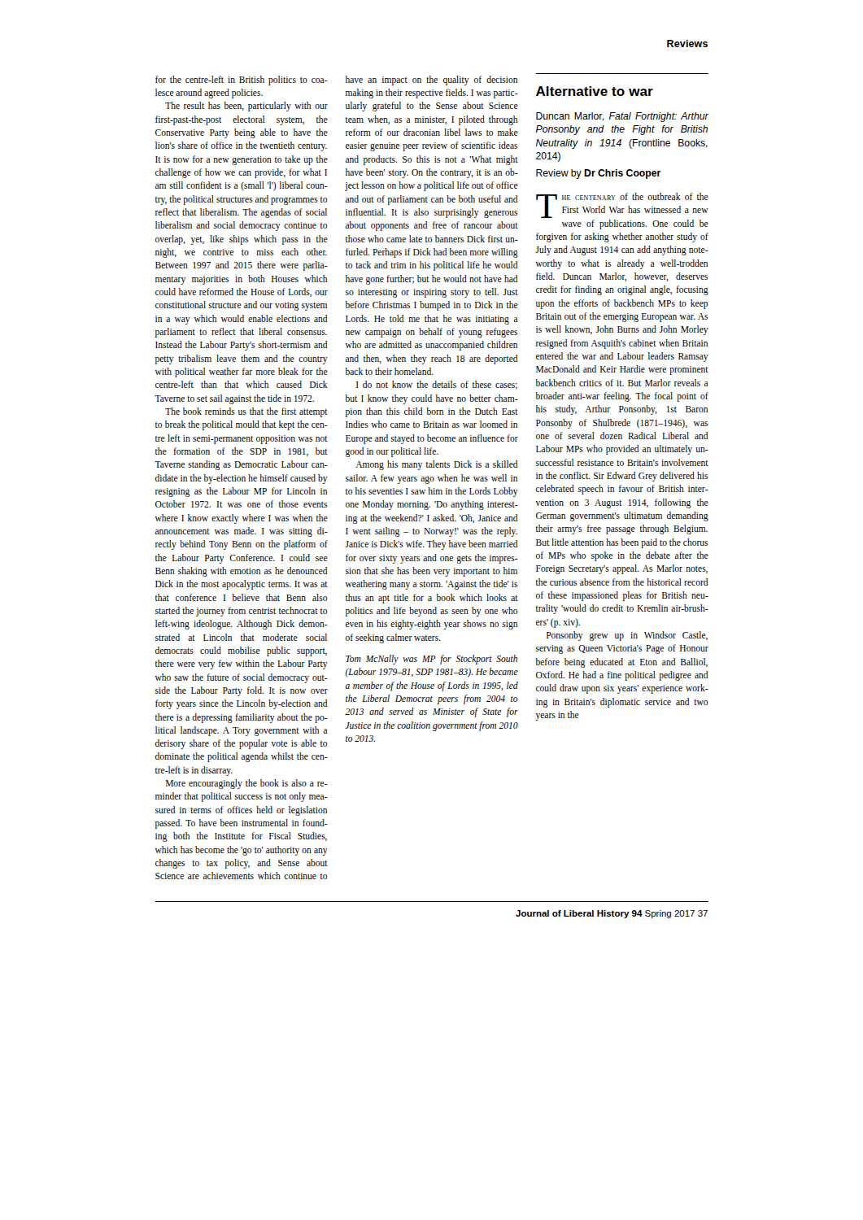Reviews
for the centre-left in British politics to coalesce around agreed policies.
The result has been, particularly with our first-past-the-post electoral system, the Conservative Party being able to have the lion's share of office in the twentieth century. It is now for a new generation to take up the challenge of how we can provide, for what I am still confident is a (small 'l') liberal country, the political structures and programmes to reflect that liberalism. The agendas of social liberalism and social democracy continue to overlap, yet, like ships which pass in the night, we contrive to miss each other. Between 1997 and 2015 there were parliamentary majorities in both Houses which could have reformed the House of Lords, our constitutional structure and our voting system in a way which would enable elections and parliament to reflect that liberal consensus. Instead the Labour Party's short-termism and petty tribalism leave them and the country with political weather far more bleak for the centre-left than that which caused Dick Taverne to set sail against the tide in 1972.
The book reminds us that the first attempt to break the political mould that kept the centre left in semi-permanent opposition was not the formation of the SDP in 1981, but Taverne standing as Democratic Labour candidate in the by-election he himself caused by resigning as the Labour MP for Lincoln in October 1972. It was one of those events where I know exactly where I was when the announcement was made. I was sitting directly behind Tony Benn on the platform of the Labour Party Conference. I could see Benn shaking with emotion as he denounced Dick in the most apocalyptic terms. It was at that conference I believe that Benn also started the journey from centrist technocrat to left-wing ideologue. Although Dick demonstrated at Lincoln that moderate social democrats could mobilise public support, there were very few within the Labour Party who saw the future of social democracy outside the Labour Party fold. It is now over forty years since the Lincoln by-election and there is a depressing familiarity about the political landscape. A Tory government with a derisory share of the popular vote is able to dominate the political agenda whilst the centre-left is in disarray.
More encouragingly the book is also a reminder that political success is not only measured in terms of offices held or legislation passed. To have been instrumental in founding both the Institute for Fiscal Studies, which has become the 'go to' authority on any changes to tax policy, and Sense about Science are achievements which continue to have an impact on the quality of decision making in their respective fields. I was particularly grateful to the Sense about Science team when, as a minister, I piloted through reform of our draconian libel laws to make easier genuine peer review of scientific ideas and products. So this is not a 'What might have been' story. On the contrary, it is an object lesson on how a political life out of office and out of parliament can be both useful and influential. It is also surprisingly generous about opponents and free of rancour about those who came late to banners Dick first unfurled. Perhaps if Dick had been more willing to tack and trim in his political life he would have gone further; but he would not have had so interesting or inspiring story to tell. Just before Christmas I bumped in to Dick in the Lords. He told me that he was initiating a new campaign on behalf of young refugees who are admitted as unaccompanied children and then, when they reach 18 are deported back to their homeland.
I do not know the details of these cases; but I know they could have no better champion than this child born in the Dutch East Indies who came to Britain as war loomed in Europe and stayed to become an influence for good in our political life.
Among his many talents Dick is a skilled sailor. A few years ago when he was well in to his seventies I saw him in the Lords Lobby one Monday morning. 'Do anything interesting at the weekend?' I asked. 'Oh, Janice and I went sailing – to Norway!' was the reply. Janice is Dick's wife. They have been married for over sixty years and one gets the impression that she has been very important to him weathering many a storm. 'Against the tide' is thus an apt title for a book which looks at politics and life beyond as seen by one who even in his eighty-eighth year shows no sign of seeking calmer waters.
Tom McNally was MP for Stockport South (Labour 1979–81, SDP 1981–83). He became a member of the House of Lords in 1995, led the Liberal Democrat peers from 2004 to 2013 and served as Minister of State for Justice in the coalition government from 2010 to 2013.
Alternative to war
Duncan Marlor, Fatal Fortnight: Arthur Ponsonby and the Fight for British Neutrality in 1914 (Frontline Books, 2014)
Review by Dr Chris Cooper
The centenary of the outbreak of the First World War has witnessed a new wave of publications. One could be forgiven for asking whether another study of July and August 1914 can add anything noteworthy to what is already a well-trodden field. Duncan Marlor, however, deserves credit for finding an original angle, focusing upon the efforts of backbench MPs to keep Britain out of the emerging European war. As is well known, John Burns and John Morley resigned from Asquith's cabinet when Britain entered the war and Labour leaders Ramsay MacDonald and Keir Hardie were prominent backbench critics of it. But Marlor reveals a broader anti-war feeling. The focal point of his study, Arthur Ponsonby, 1st Baron Ponsonby of Shulbrede (1871–1946), was one of several dozen Radical Liberal and Labour MPs who provided an ultimately unsuccessful resistance to Britain's involvement in the conflict. Sir Edward Grey delivered his celebrated speech in favour of British intervention on 3 August 1914, following the German government's ultimatum demanding their army's free passage through Belgium. But little attention has been paid to the chorus of MPs who spoke in the debate after the Foreign Secretary's appeal. As Marlor notes, the curious absence from the historical record of these impassioned pleas for British neutrality 'would do credit to Kremlin air-brushers' (p. xiv).
Ponsonby grew up in Windsor Castle, serving as Queen Victoria's Page of Honour before being educated at Eton and Balliol, Oxford. He had a fine political pedigree and could draw upon six years' experience working in Britain's diplomatic service and two years in the
Journal of Liberal History 94 Spring 2017 37